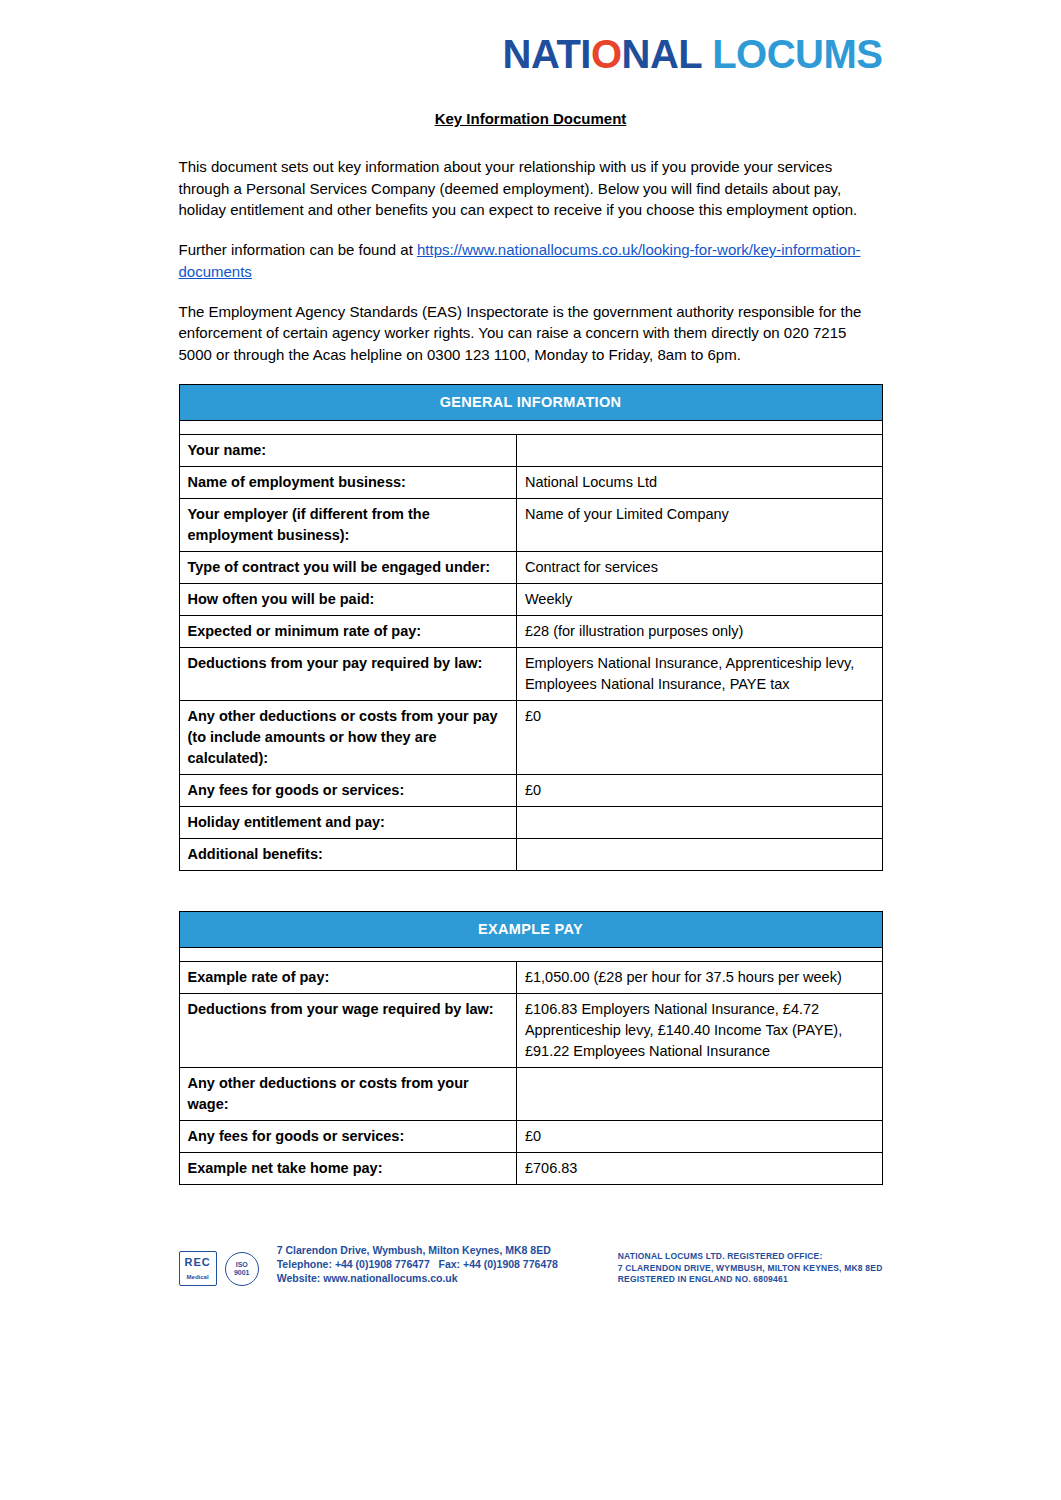NATI ONAL LOCUMS
Key Information Document
This document sets out key information about your relationship with us if you provide your services through a Personal Services Company (deemed employment). Below you will find details about pay, holiday entitlement and other benefits you can expect to receive if you choose this employment option.
Further information can be found at https://www.nationallocums.co.uk/looking-for-work/key-information-documents
The Employment Agency Standards (EAS) Inspectorate is the government authority responsible for the enforcement of certain agency worker rights. You can raise a concern with them directly on 020 7215 5000 or through the Acas helpline on 0300 123 1100, Monday to Friday, 8am to 6pm.
| GENERAL INFORMATION |
| --- |
| Your name: | |
| Name of employment business: | National Locums Ltd |
| Your employer (if different from the employment business): | Name of your Limited Company |
| Type of contract you will be engaged under: | Contract for services |
| How often you will be paid: | Weekly |
| Expected or minimum rate of pay: | £28 (for illustration purposes only) |
| Deductions from your pay required by law: | Employers National Insurance, Apprenticeship levy, Employees National Insurance, PAYE tax |
| Any other deductions or costs from your pay (to include amounts or how they are calculated): | £0 |
| Any fees for goods or services: | £0 |
| Holiday entitlement and pay: | |
| Additional benefits: | |
| EXAMPLE PAY |
| --- |
| Example rate of pay: | £1,050.00 (£28 per hour for 37.5 hours per week) |
| Deductions from your wage required by law: | £106.83 Employers National Insurance, £4.72 Apprenticeship levy, £140.40 Income Tax (PAYE), £91.22 Employees National Insurance |
| Any other deductions or costs from your wage: | |
| Any fees for goods or services: | £0 |
| Example net take home pay: | £706.83 |
REC
Medical
ISO
9001
7 Clarendon Drive, Wymbush, Milton Keynes, MK8 8ED
Telephone: +44 (0)1908 776477 Fax: +44 (0)1908 776478 Website: www.nationallocums.co.uk
NATIONAL LOCUMS LTD. REGISTERED OFFICE:
7 CLARENDON DRIVE, WYMBUSH, MILTON KEYNES, MK8 8ED
REGISTERED IN ENGLAND NO. 6809461